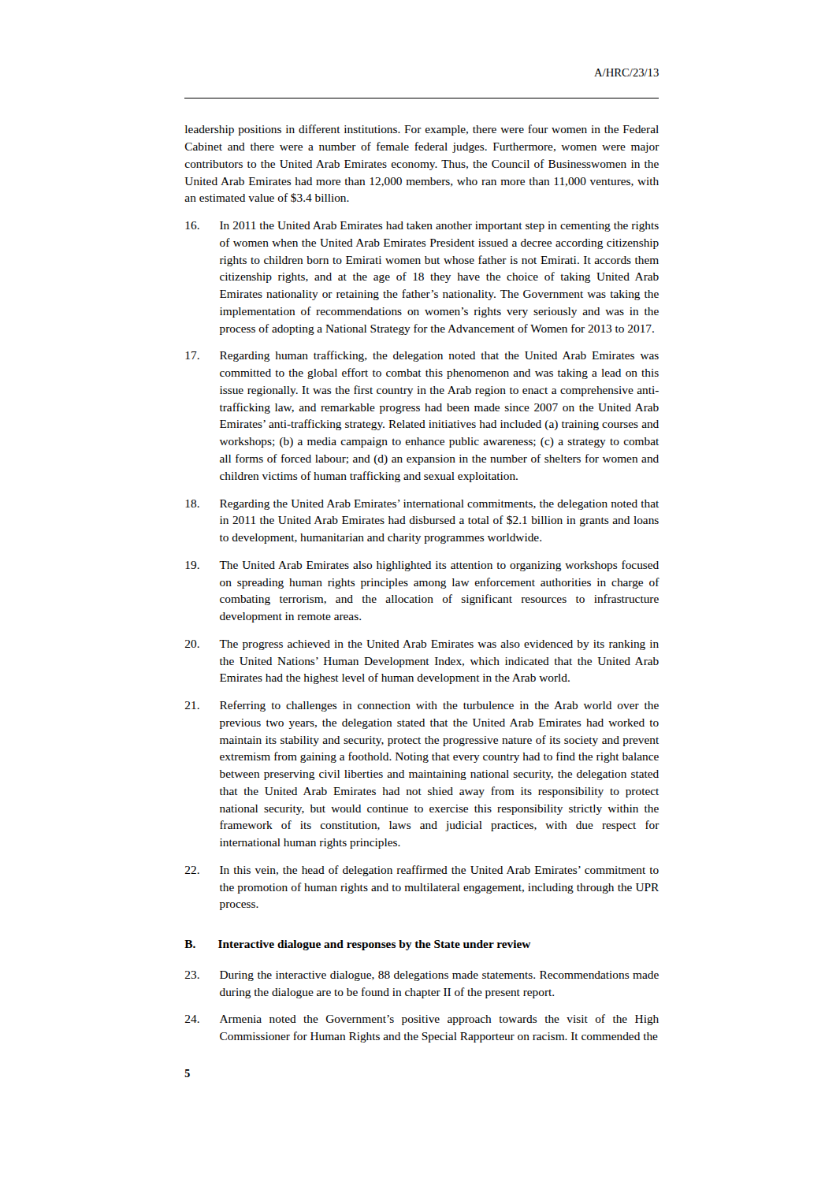A/HRC/23/13
leadership positions in different institutions. For example, there were four women in the Federal Cabinet and there were a number of female federal judges. Furthermore, women were major contributors to the United Arab Emirates economy. Thus, the Council of Businesswomen in the United Arab Emirates had more than 12,000 members, who ran more than 11,000 ventures, with an estimated value of $3.4 billion.
16.
In 2011 the United Arab Emirates had taken another important step in cementing the rights of women when the United Arab Emirates President issued a decree according citizenship rights to children born to Emirati women but whose father is not Emirati. It accords them citizenship rights, and at the age of 18 they have the choice of taking United Arab Emirates nationality or retaining the father’s nationality. The Government was taking the implementation of recommendations on women’s rights very seriously and was in the process of adopting a National Strategy for the Advancement of Women for 2013 to 2017.
17.
Regarding human trafficking, the delegation noted that the United Arab Emirates was committed to the global effort to combat this phenomenon and was taking a lead on this issue regionally. It was the first country in the Arab region to enact a comprehensive anti-trafficking law, and remarkable progress had been made since 2007 on the United Arab Emirates’ anti-trafficking strategy. Related initiatives had included (a) training courses and workshops; (b) a media campaign to enhance public awareness; (c) a strategy to combat all forms of forced labour; and (d) an expansion in the number of shelters for women and children victims of human trafficking and sexual exploitation.
18.
Regarding the United Arab Emirates’ international commitments, the delegation noted that in 2011 the United Arab Emirates had disbursed a total of $2.1 billion in grants and loans to development, humanitarian and charity programmes worldwide.
19.
The United Arab Emirates also highlighted its attention to organizing workshops focused on spreading human rights principles among law enforcement authorities in charge of combating terrorism, and the allocation of significant resources to infrastructure development in remote areas.
20.
The progress achieved in the United Arab Emirates was also evidenced by its ranking in the United Nations’ Human Development Index, which indicated that the United Arab Emirates had the highest level of human development in the Arab world.
21.
Referring to challenges in connection with the turbulence in the Arab world over the previous two years, the delegation stated that the United Arab Emirates had worked to maintain its stability and security, protect the progressive nature of its society and prevent extremism from gaining a foothold. Noting that every country had to find the right balance between preserving civil liberties and maintaining national security, the delegation stated that the United Arab Emirates had not shied away from its responsibility to protect national security, but would continue to exercise this responsibility strictly within the framework of its constitution, laws and judicial practices, with due respect for international human rights principles.
22.
In this vein, the head of delegation reaffirmed the United Arab Emirates’ commitment to the promotion of human rights and to multilateral engagement, including through the UPR process.
B. Interactive dialogue and responses by the State under review
23.
During the interactive dialogue, 88 delegations made statements. Recommendations made during the dialogue are to be found in chapter II of the present report.
24.
Armenia noted the Government’s positive approach towards the visit of the High Commissioner for Human Rights and the Special Rapporteur on racism. It commended the
5